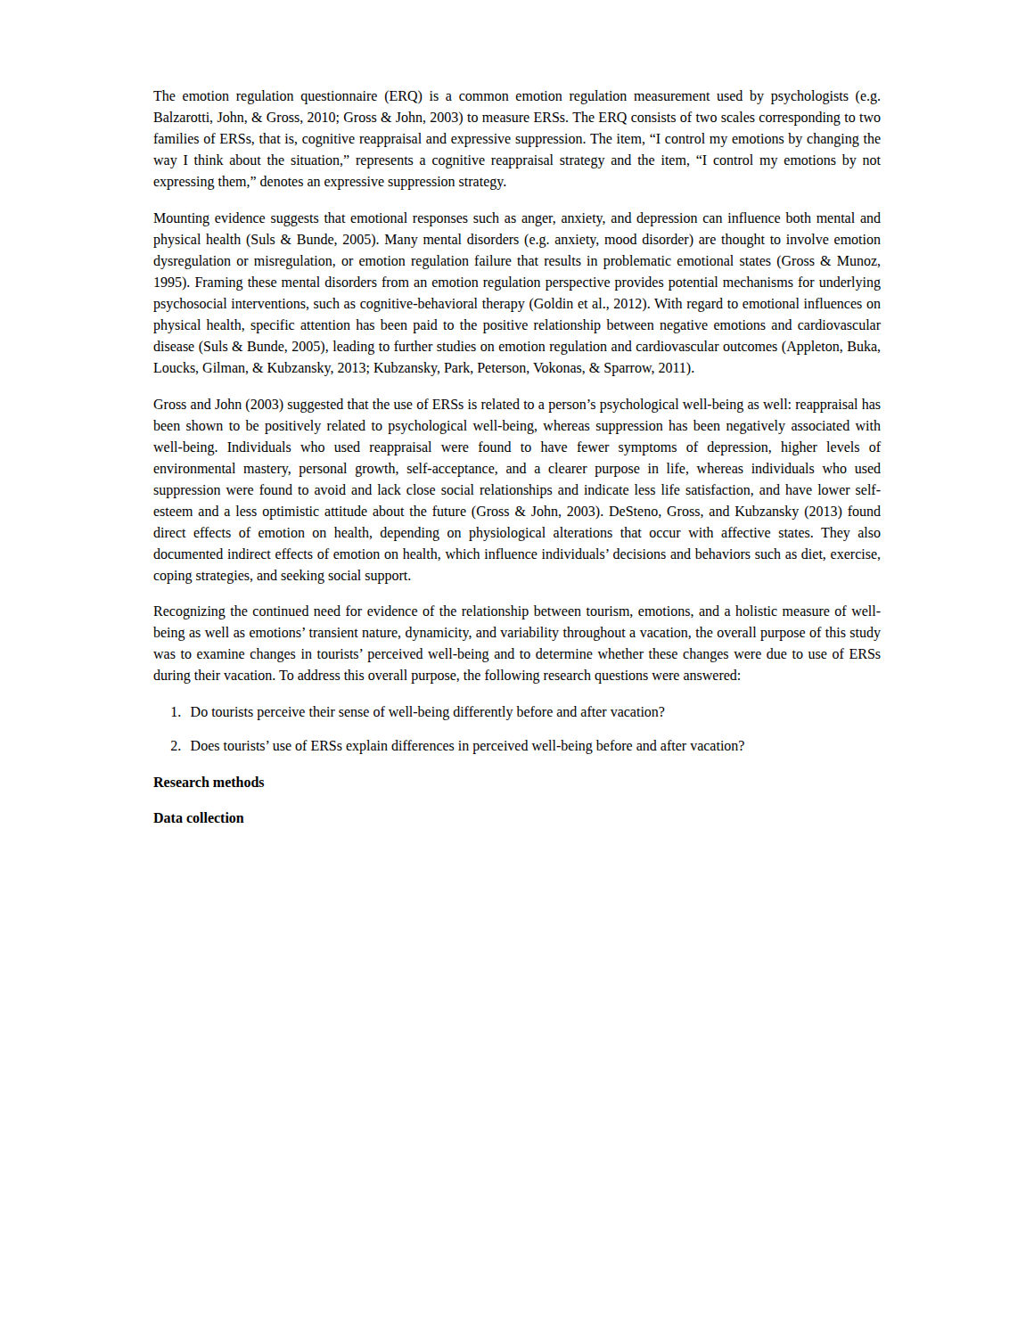The emotion regulation questionnaire (ERQ) is a common emotion regulation measurement used by psychologists (e.g. Balzarotti, John, & Gross, 2010; Gross & John, 2003) to measure ERSs. The ERQ consists of two scales corresponding to two families of ERSs, that is, cognitive reappraisal and expressive suppression. The item, “I control my emotions by changing the way I think about the situation,” represents a cognitive reappraisal strategy and the item, “I control my emotions by not expressing them,” denotes an expressive suppression strategy.
Mounting evidence suggests that emotional responses such as anger, anxiety, and depression can influence both mental and physical health (Suls & Bunde, 2005). Many mental disorders (e.g. anxiety, mood disorder) are thought to involve emotion dysregulation or misregulation, or emotion regulation failure that results in problematic emotional states (Gross & Munoz, 1995). Framing these mental disorders from an emotion regulation perspective provides potential mechanisms for underlying psychosocial interventions, such as cognitive-behavioral therapy (Goldin et al., 2012). With regard to emotional influences on physical health, specific attention has been paid to the positive relationship between negative emotions and cardiovascular disease (Suls & Bunde, 2005), leading to further studies on emotion regulation and cardiovascular outcomes (Appleton, Buka, Loucks, Gilman, & Kubzansky, 2013; Kubzansky, Park, Peterson, Vokonas, & Sparrow, 2011).
Gross and John (2003) suggested that the use of ERSs is related to a person’s psychological well-being as well: reappraisal has been shown to be positively related to psychological well-being, whereas suppression has been negatively associated with well-being. Individuals who used reappraisal were found to have fewer symptoms of depression, higher levels of environmental mastery, personal growth, self-acceptance, and a clearer purpose in life, whereas individuals who used suppression were found to avoid and lack close social relationships and indicate less life satisfaction, and have lower self-esteem and a less optimistic attitude about the future (Gross & John, 2003). DeSteno, Gross, and Kubzansky (2013) found direct effects of emotion on health, depending on physiological alterations that occur with affective states. They also documented indirect effects of emotion on health, which influence individuals’ decisions and behaviors such as diet, exercise, coping strategies, and seeking social support.
Recognizing the continued need for evidence of the relationship between tourism, emotions, and a holistic measure of well-being as well as emotions’ transient nature, dynamicity, and variability throughout a vacation, the overall purpose of this study was to examine changes in tourists’ perceived well-being and to determine whether these changes were due to use of ERSs during their vacation. To address this overall purpose, the following research questions were answered:
Do tourists perceive their sense of well-being differently before and after vacation?
Does tourists’ use of ERSs explain differences in perceived well-being before and after vacation?
Research methods
Data collection